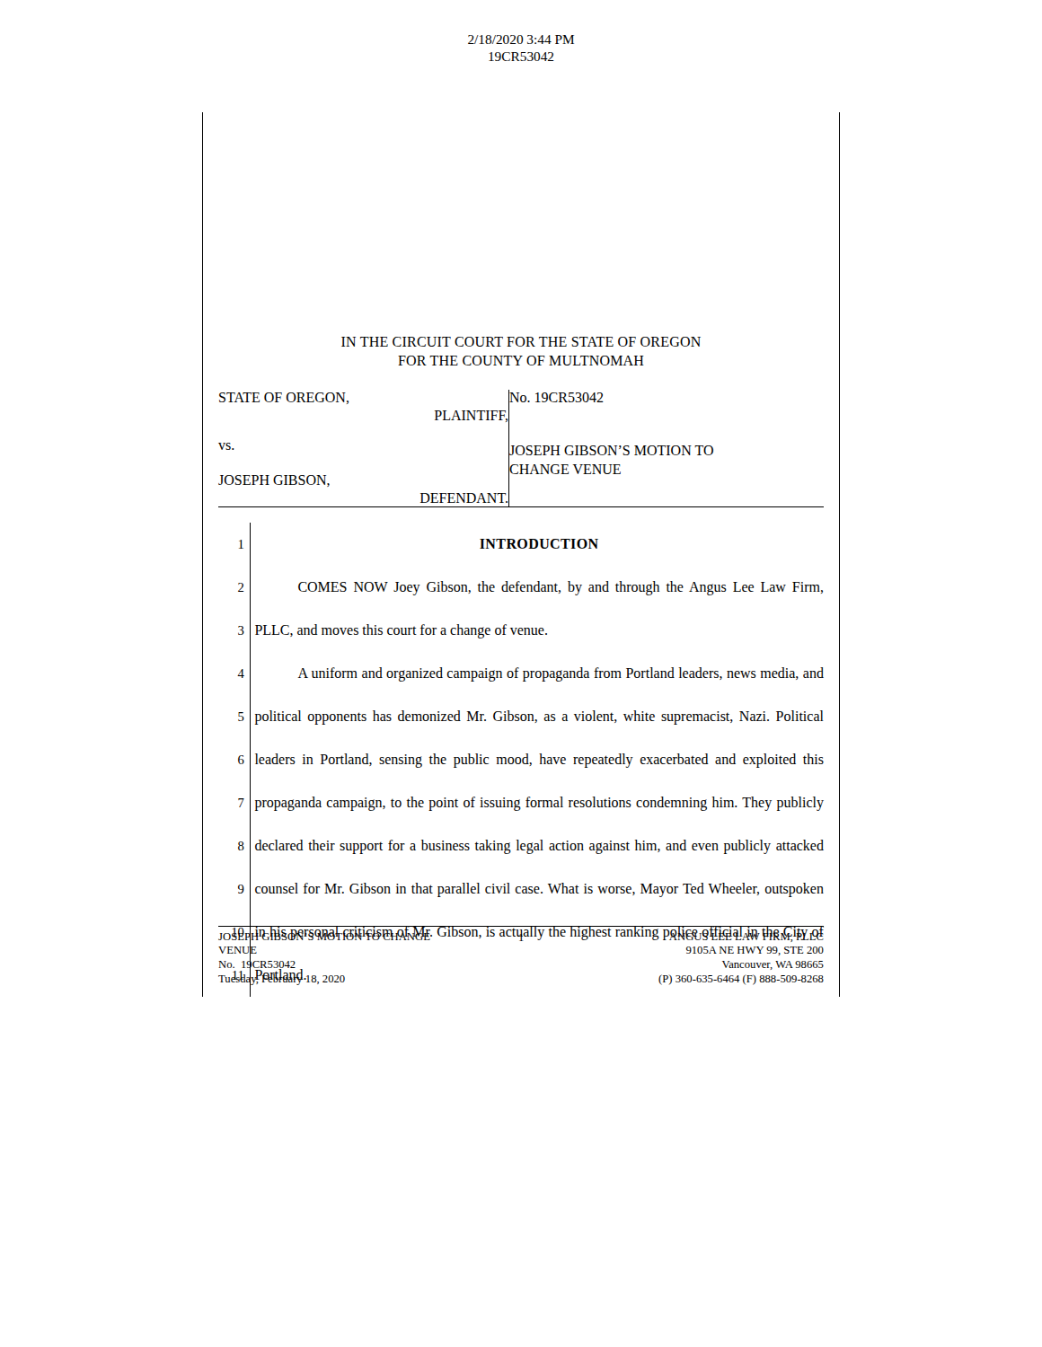2/18/2020 3:44 PM
19CR53042
IN THE CIRCUIT COURT FOR THE STATE OF OREGON
FOR THE COUNTY OF MULTNOMAH
| STATE OF OREGON, PLAINTIFF, vs. JOSEPH GIBSON, DEFENDANT. | No. 19CR53042 JOSEPH GIBSON’S MOTION TO CHANGE VENUE |
1
2
3
4
5
6
7
8
9
10
11
INTRODUCTION
COMES NOW Joey Gibson, the defendant, by and through the Angus Lee Law Firm, PLLC, and moves this court for a change of venue.
A uniform and organized campaign of propaganda from Portland leaders, news media, and political opponents has demonized Mr. Gibson, as a violent, white supremacist, Nazi. Political leaders in Portland, sensing the public mood, have repeatedly exacerbated and exploited this propaganda campaign, to the point of issuing formal resolutions condemning him. They publicly declared their support for a business taking legal action against him, and even publicly attacked counsel for Mr. Gibson in that parallel civil case. What is worse, Mayor Ted Wheeler, outspoken in his personal criticism of Mr. Gibson, is actually the highest ranking police official in the City of Portland.
| JOSEPH GIBSON’S MOTION TO CHANGE VENUE No. 19CR53042 Tuesday, February 18, 2020 | 1 | ANGUS LEE LAW FIRM, PLLC 9105A NE HWY 99, STE 200 Vancouver, WA 98665 (P) 360-635-6464 (F) 888-509-8268 |